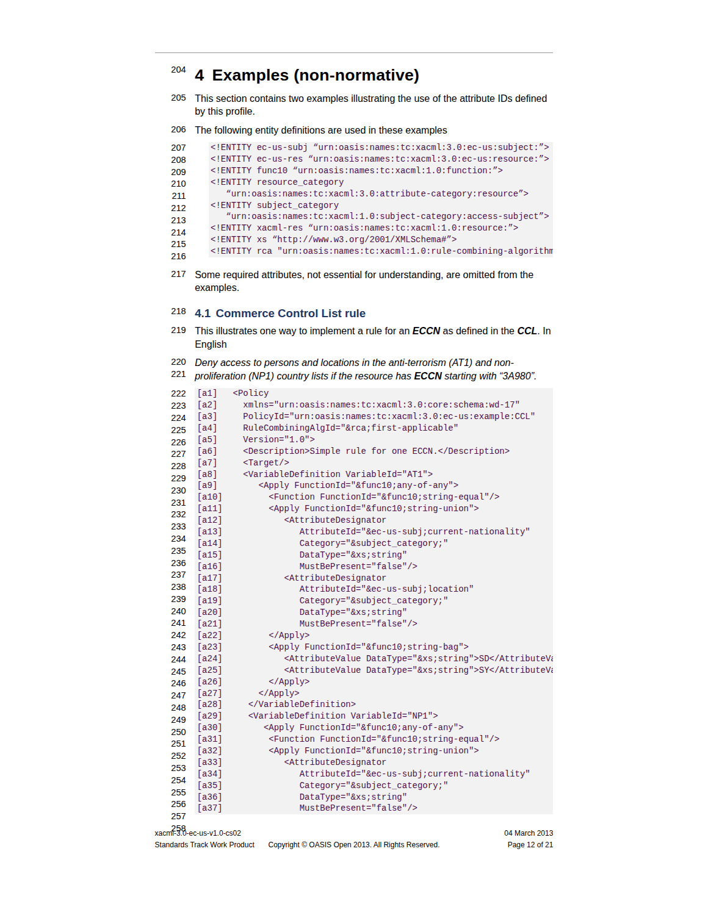204
4 Examples (non-normative)
205
This section contains two examples illustrating the use of the attribute IDs defined by this profile.
206
The following entity definitions are used in these examples
207 208 209 210 211 212 213 214 215 216
<!ENTITY ec-us-subj “urn:oasis:names:tc:xacml:3.0:ec-us:subject:”>
<!ENTITY ec-us-res “urn:oasis:names:tc:xacml:3.0:ec-us:resource:”>
<!ENTITY func10 “urn:oasis:names:tc:xacml:1.0:function:”>
<!ENTITY resource_category
   “urn:oasis:names:tc:xacml:3.0:attribute-category:resource”>
<!ENTITY subject_category
   “urn:oasis:names:tc:xacml:1.0:subject-category:access-subject”>
<!ENTITY xacml-res “urn:oasis:names:tc:xacml:1.0:resource:”>
<!ENTITY xs “http://www.w3.org/2001/XMLSchema#”>
<!ENTITY rca "urn:oasis:names:tc:xacml:1.0:rule-combining-algorithm:">
217
Some required attributes, not essential for understanding, are omitted from the examples.
218
4.1 Commerce Control List rule
219
This illustrates one way to implement a rule for an ECCN as defined in the CCL. In English
220 221
Deny access to persons and locations in the anti-terrorism (AT1) and non-proliferation (NP1) country lists if the resource has ECCN starting with “3A980”.
222 223 224 225 226 227 228 229 230 231 232 233 234 235 236 237 238 239 240 241 242 243 244 245 246 247 248 249 250 251 252 253 254 255 256 257 258
[a1]   <Policy
[a2]     xmlns="urn:oasis:names:tc:xacml:3.0:core:schema:wd-17"
[a3]     PolicyId="urn:oasis:names:tc:xacml:3.0:ec-us:example:CCL"
[a4]     RuleCombiningAlgId="&rca;first-applicable"
[a5]     Version="1.0">
[a6]     <Description>Simple rule for one ECCN.</Description>
[a7]     <Target/>
[a8]     <VariableDefinition VariableId="AT1">
[a9]        <Apply FunctionId="&func10;any-of-any">
[a10]         <Function FunctionId="&func10;string-equal"/>
[a11]         <Apply FunctionId="&func10;string-union">
[a12]            <AttributeDesignator
[a13]               AttributeId="&ec-us-subj;current-nationality"
[a14]               Category="&subject_category;"
[a15]               DataType="&xs;string"
[a16]               MustBePresent="false"/>
[a17]            <AttributeDesignator
[a18]               AttributeId="&ec-us-subj;location"
[a19]               Category="&subject_category;"
[a20]               DataType="&xs;string"
[a21]               MustBePresent="false"/>
[a22]         </Apply>
[a23]         <Apply FunctionId="&func10;string-bag">
[a24]            <AttributeValue DataType="&xs;string">SD</AttributeValue>
[a25]            <AttributeValue DataType="&xs;string">SY</AttributeValue>
[a26]         </Apply>
[a27]       </Apply>
[a28]     </VariableDefinition>
[a29]     <VariableDefinition VariableId="NP1">
[a30]        <Apply FunctionId="&func10;any-of-any">
[a31]         <Function FunctionId="&func10;string-equal"/>
[a32]         <Apply FunctionId="&func10;string-union">
[a33]            <AttributeDesignator
[a34]               AttributeId="&ec-us-subj;current-nationality"
[a35]               Category="&subject_category;"
[a36]               DataType="&xs;string"
[a37]               MustBePresent="false"/>
xacml-3.0-ec-us-v1.0-cs02
04 March 2013
Standards Track Work Product
Copyright © OASIS Open 2013. All Rights Reserved.
Page 12 of 21